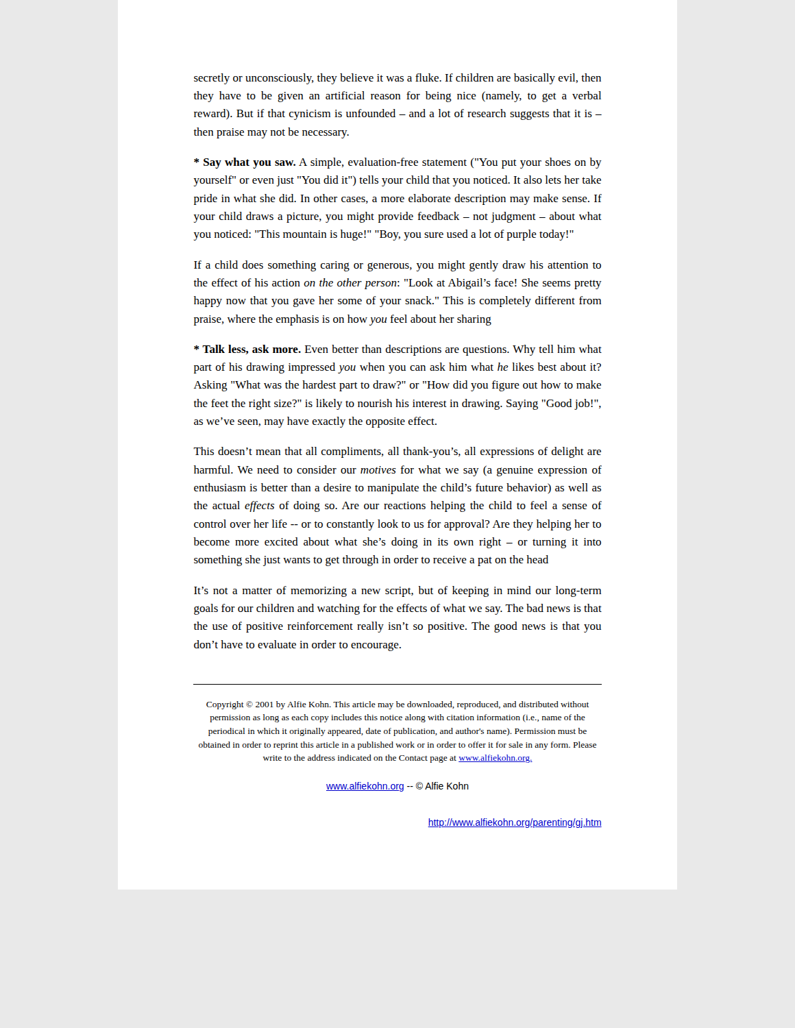secretly or unconsciously, they believe it was a fluke. If children are basically evil, then they have to be given an artificial reason for being nice (namely, to get a verbal reward). But if that cynicism is unfounded – and a lot of research suggests that it is – then praise may not be necessary.
* Say what you saw. A simple, evaluation-free statement ("You put your shoes on by yourself" or even just "You did it") tells your child that you noticed. It also lets her take pride in what she did. In other cases, a more elaborate description may make sense. If your child draws a picture, you might provide feedback – not judgment – about what you noticed: "This mountain is huge!" "Boy, you sure used a lot of purple today!"
If a child does something caring or generous, you might gently draw his attention to the effect of his action on the other person: "Look at Abigail’s face! She seems pretty happy now that you gave her some of your snack." This is completely different from praise, where the emphasis is on how you feel about her sharing
* Talk less, ask more. Even better than descriptions are questions. Why tell him what part of his drawing impressed you when you can ask him what he likes best about it? Asking "What was the hardest part to draw?" or "How did you figure out how to make the feet the right size?" is likely to nourish his interest in drawing. Saying "Good job!", as we’ve seen, may have exactly the opposite effect.
This doesn’t mean that all compliments, all thank-you’s, all expressions of delight are harmful. We need to consider our motives for what we say (a genuine expression of enthusiasm is better than a desire to manipulate the child’s future behavior) as well as the actual effects of doing so. Are our reactions helping the child to feel a sense of control over her life -- or to constantly look to us for approval? Are they helping her to become more excited about what she’s doing in its own right – or turning it into something she just wants to get through in order to receive a pat on the head
It’s not a matter of memorizing a new script, but of keeping in mind our long-term goals for our children and watching for the effects of what we say. The bad news is that the use of positive reinforcement really isn’t so positive. The good news is that you don’t have to evaluate in order to encourage.
Copyright © 2001 by Alfie Kohn. This article may be downloaded, reproduced, and distributed without permission as long as each copy includes this notice along with citation information (i.e., name of the periodical in which it originally appeared, date of publication, and author's name). Permission must be obtained in order to reprint this article in a published work or in order to offer it for sale in any form. Please write to the address indicated on the Contact page at www.alfiekohn.org.
www.alfiekohn.org -- © Alfie Kohn
http://www.alfiekohn.org/parenting/gj.htm